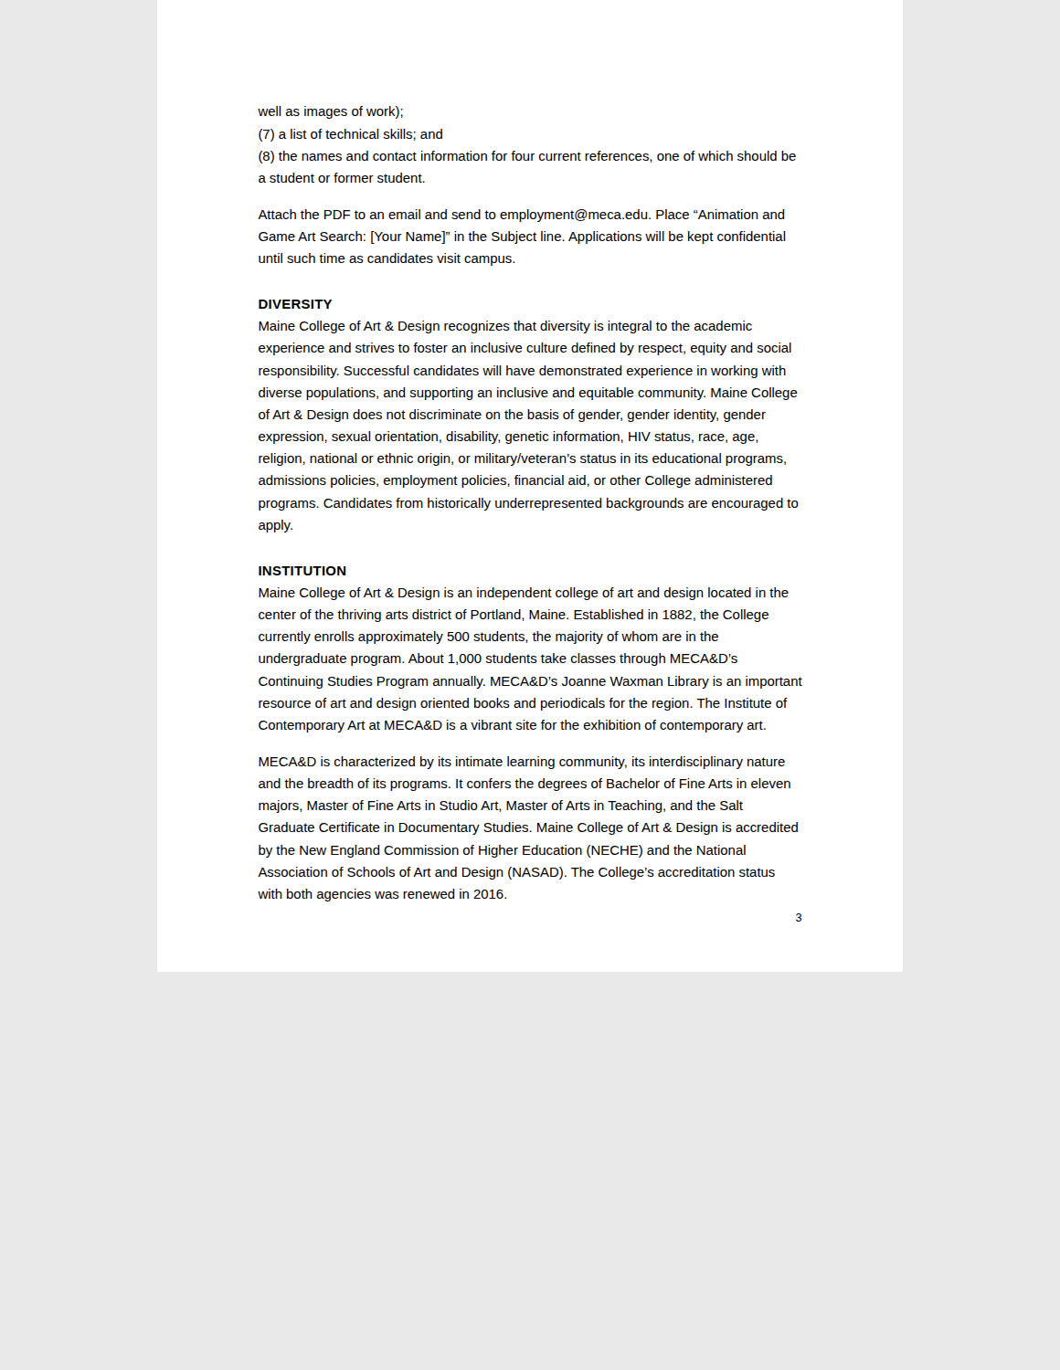well as images of work);
(7) a list of technical skills; and
(8) the names and contact information for four current references, one of which should be a student or former student.
Attach the PDF to an email and send to employment@meca.edu. Place “Animation and Game Art Search: [Your Name]” in the Subject line. Applications will be kept confidential until such time as candidates visit campus.
Diversity
Maine College of Art & Design recognizes that diversity is integral to the academic experience and strives to foster an inclusive culture defined by respect, equity and social responsibility. Successful candidates will have demonstrated experience in working with diverse populations, and supporting an inclusive and equitable community. Maine College of Art & Design does not discriminate on the basis of gender, gender identity, gender expression, sexual orientation, disability, genetic information, HIV status, race, age, religion, national or ethnic origin, or military/veteran’s status in its educational programs, admissions policies, employment policies, financial aid, or other College administered programs. Candidates from historically underrepresented backgrounds are encouraged to apply.
Institution
Maine College of Art & Design is an independent college of art and design located in the center of the thriving arts district of Portland, Maine. Established in 1882, the College currently enrolls approximately 500 students, the majority of whom are in the undergraduate program. About 1,000 students take classes through MECA&D’s Continuing Studies Program annually. MECA&D’s Joanne Waxman Library is an important resource of art and design oriented books and periodicals for the region. The Institute of Contemporary Art at MECA&D is a vibrant site for the exhibition of contemporary art.
MECA&D is characterized by its intimate learning community, its interdisciplinary nature and the breadth of its programs. It confers the degrees of Bachelor of Fine Arts in eleven majors, Master of Fine Arts in Studio Art, Master of Arts in Teaching, and the Salt Graduate Certificate in Documentary Studies. Maine College of Art & Design is accredited by the New England Commission of Higher Education (NECHE) and the National Association of Schools of Art and Design (NASAD). The College’s accreditation status with both agencies was renewed in 2016.
3